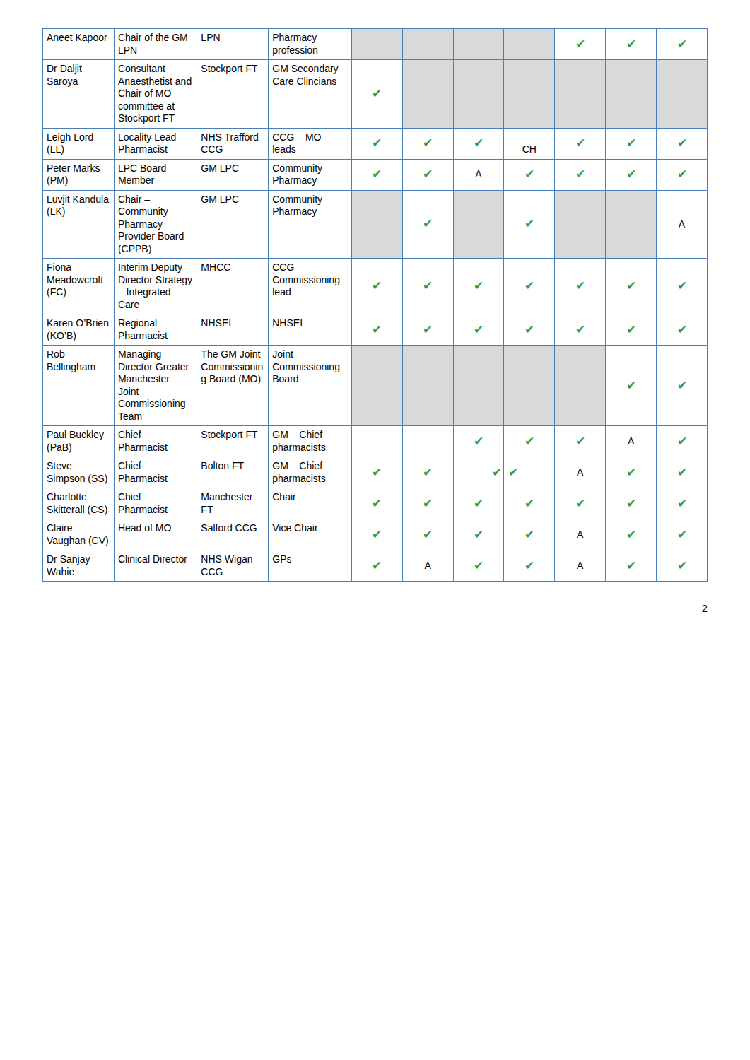| Aneet Kapoor | Chair of the GM LPN | LPN | Pharmacy profession | | | | | ✔ | ✔ | ✔ |
| Dr Daljit Saroya | Consultant Anaesthetist and Chair of MO committee at Stockport FT | Stockport FT | GM Secondary Care Clincians | ✔ | | | | | | |
| Leigh Lord (LL) | Locality Lead Pharmacist | NHS Trafford CCG | CCG MO leads | ✔ | ✔ | ✔ | CH | ✔ | ✔ | ✔ |
| Peter Marks (PM) | LPC Board Member | GM LPC | Community Pharmacy | ✔ | ✔ | A | ✔ | ✔ | ✔ | ✔ |
| Luvjit Kandula (LK) | Chair – Community Pharmacy Provider Board (CPPB) | GM LPC | Community Pharmacy | | ✔ | | ✔ | | | A |
| Fiona Meadowcroft (FC) | Interim Deputy Director Strategy – Integrated Care | MHCC | CCG Commissioning lead | ✔ | ✔ | ✔ | ✔ | ✔ | ✔ | ✔ |
| Karen O’Brien (KO’B) | Regional Pharmacist | NHSEI | NHSEI | ✔ | ✔ | ✔ | ✔ | ✔ | ✔ | ✔ |
| Rob Bellingham | Managing Director Greater Manchester Joint Commissioning Team | The GM Joint Commissioning Board (MO) | Joint Commissioning Board | | | | | | ✔ | ✔ |
| Paul Buckley (PaB) | Chief Pharmacist | Stockport FT | GM Chief pharmacists | | | ✔ | ✔ | ✔ | A | ✔ |
| Steve Simpson (SS) | Chief Pharmacist | Bolton FT | GM Chief pharmacists | ✔ | ✔ | ✔ | ✔ | A | ✔ | ✔ |
| Charlotte Skitterall (CS) | Chief Pharmacist | Manchester FT | Chair | ✔ | ✔ | ✔ | ✔ | ✔ | ✔ | ✔ |
| Claire Vaughan (CV) | Head of MO | Salford CCG | Vice Chair | ✔ | ✔ | ✔ | ✔ | A | ✔ | ✔ |
| Dr Sanjay Wahie | Clinical Director | NHS Wigan CCG | GPs | ✔ | A | ✔ | ✔ | A | ✔ | ✔ |
2